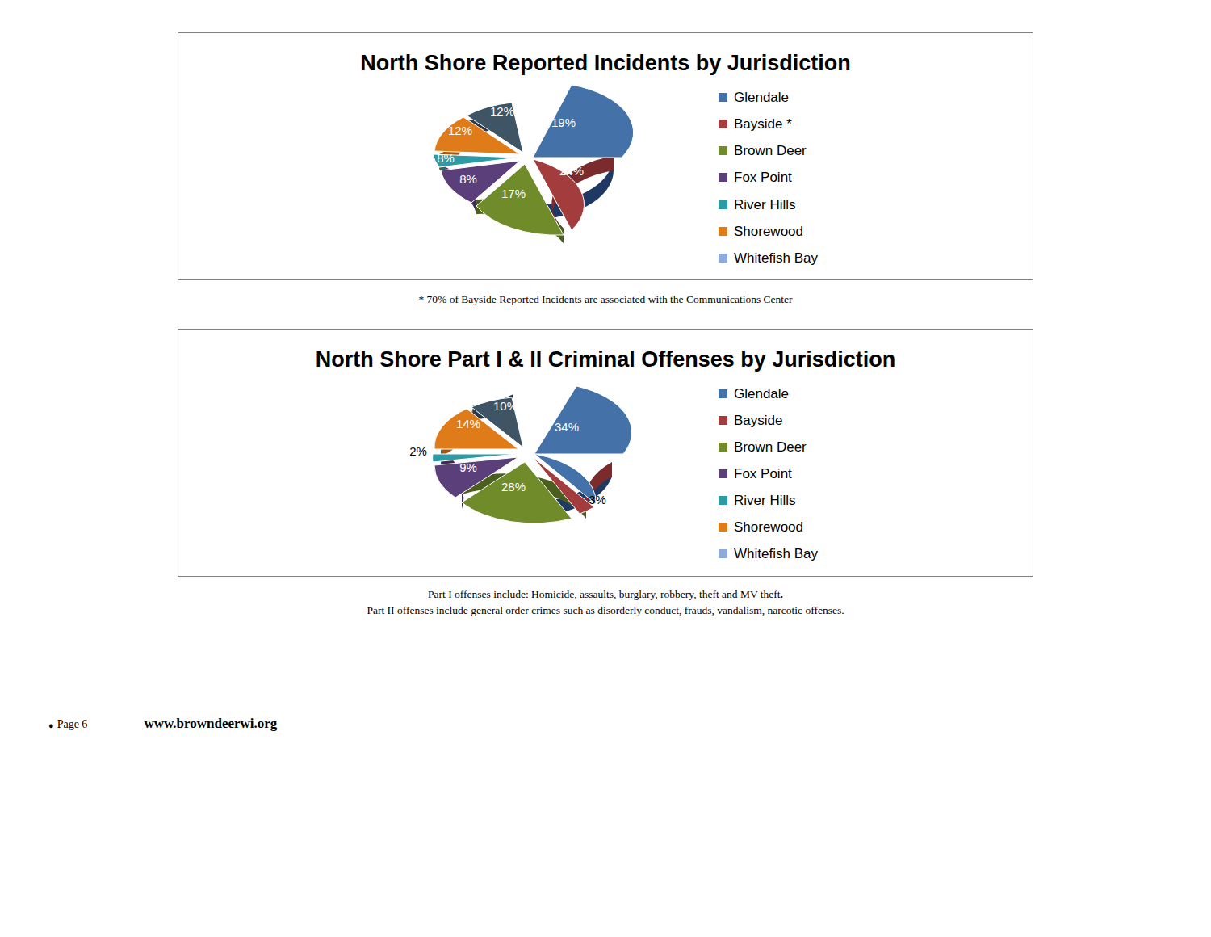North Shore Reported Incidents by Jurisdiction
19% 24% 17% 8% 8% 12% 12%
Glendale
Bayside *
Brown Deer
Fox Point
River Hills
Shorewood
Whitefish Bay
* 70% of Bayside Reported Incidents are associated with the Communications Center
North Shore Part I & II Criminal Offenses by Jurisdiction
34% 3% 28% 9% 2% 14% 10%
Glendale
Bayside
Brown Deer
Fox Point
River Hills
Shorewood
Whitefish Bay
Part I offenses include: Homicide, assaults, burglary, robbery, theft and MV theft.
Part II offenses include general order crimes such as disorderly conduct, frauds, vandalism, narcotic offenses.
●Page 6 www.browndeerwi.org